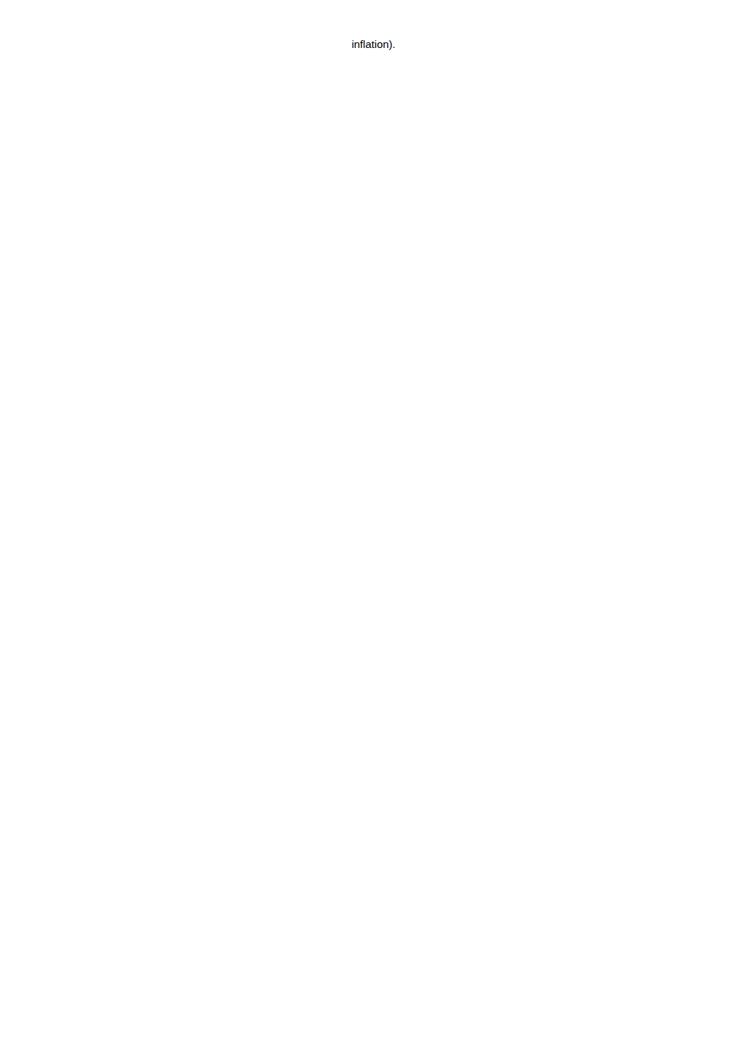inflation).